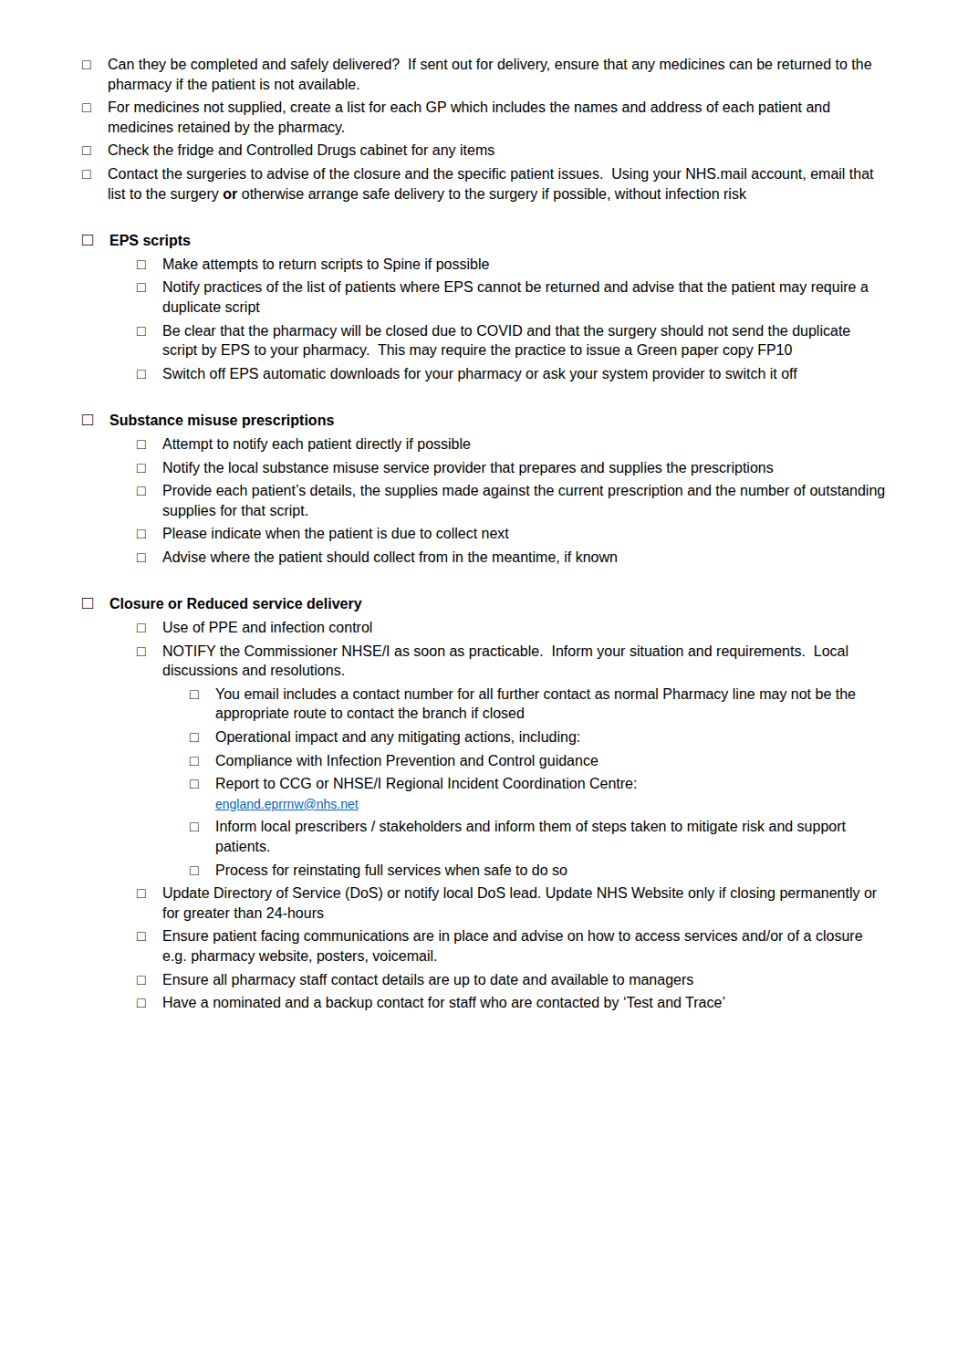Can they be completed and safely delivered? If sent out for delivery, ensure that any medicines can be returned to the pharmacy if the patient is not available.
For medicines not supplied, create a list for each GP which includes the names and address of each patient and medicines retained by the pharmacy.
Check the fridge and Controlled Drugs cabinet for any items
Contact the surgeries to advise of the closure and the specific patient issues. Using your NHS.mail account, email that list to the surgery or otherwise arrange safe delivery to the surgery if possible, without infection risk
EPS scripts
Make attempts to return scripts to Spine if possible
Notify practices of the list of patients where EPS cannot be returned and advise that the patient may require a duplicate script
Be clear that the pharmacy will be closed due to COVID and that the surgery should not send the duplicate script by EPS to your pharmacy. This may require the practice to issue a Green paper copy FP10
Switch off EPS automatic downloads for your pharmacy or ask your system provider to switch it off
Substance misuse prescriptions
Attempt to notify each patient directly if possible
Notify the local substance misuse service provider that prepares and supplies the prescriptions
Provide each patient’s details, the supplies made against the current prescription and the number of outstanding supplies for that script.
Please indicate when the patient is due to collect next
Advise where the patient should collect from in the meantime, if known
Closure or Reduced service delivery
Use of PPE and infection control
NOTIFY the Commissioner NHSE/I as soon as practicable. Inform your situation and requirements. Local discussions and resolutions.
You email includes a contact number for all further contact as normal Pharmacy line may not be the appropriate route to contact the branch if closed
Operational impact and any mitigating actions, including:
Compliance with Infection Prevention and Control guidance
Report to CCG or NHSE/I Regional Incident Coordination Centre:
england.eprrnw@nhs.net
Inform local prescribers / stakeholders and inform them of steps taken to mitigate risk and support patients.
Process for reinstating full services when safe to do so
Update Directory of Service (DoS) or notify local DoS lead. Update NHS Website only if closing permanently or for greater than 24-hours
Ensure patient facing communications are in place and advise on how to access services and/or of a closure e.g. pharmacy website, posters, voicemail.
Ensure all pharmacy staff contact details are up to date and available to managers
Have a nominated and a backup contact for staff who are contacted by ‘Test and Trace’